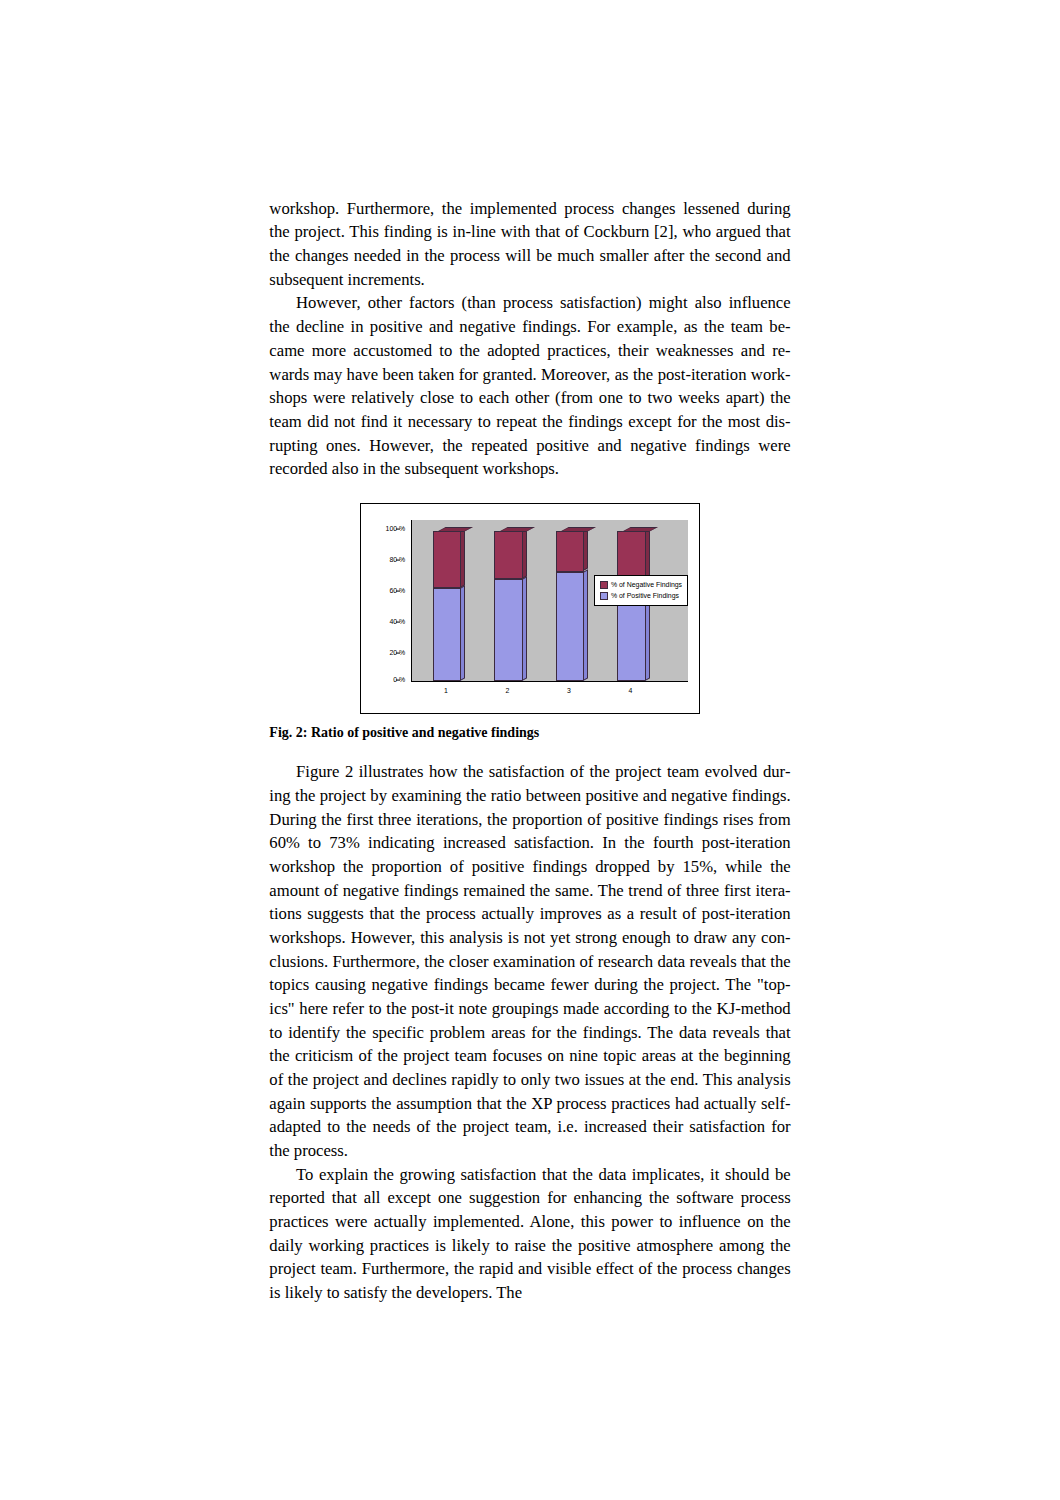workshop. Furthermore, the implemented process changes lessened during the project. This finding is in-line with that of Cockburn [2], who argued that the changes needed in the process will be much smaller after the second and subsequent increments.
However, other factors (than process satisfaction) might also influence the decline in positive and negative findings. For example, as the team became more accustomed to the adopted practices, their weaknesses and rewards may have been taken for granted. Moreover, as the post-iteration workshops were relatively close to each other (from one to two weeks apart) the team did not find it necessary to repeat the findings except for the most disrupting ones. However, the repeated positive and negative findings were recorded also in the subsequent workshops.
100 % 80 % 60 % 40 % 20 % 0 %
% of Negative Findings
% of Positive Findings
1 2 3 4
Fig. 2: Ratio of positive and negative findings
Figure 2 illustrates how the satisfaction of the project team evolved during the project by examining the ratio between positive and negative findings. During the first three iterations, the proportion of positive findings rises from 60% to 73% indicating increased satisfaction. In the fourth post-iteration workshop the proportion of positive findings dropped by 15%, while the amount of negative findings remained the same. The trend of three first iterations suggests that the process actually improves as a result of post-iteration workshops. However, this analysis is not yet strong enough to draw any conclusions. Furthermore, the closer examination of research data reveals that the topics causing negative findings became fewer during the project. The "topics" here refer to the post-it note groupings made according to the KJ-method to identify the specific problem areas for the findings. The data reveals that the criticism of the project team focuses on nine topic areas at the beginning of the project and declines rapidly to only two issues at the end. This analysis again supports the assumption that the XP process practices had actually self-adapted to the needs of the project team, i.e. increased their satisfaction for the process.
To explain the growing satisfaction that the data implicates, it should be reported that all except one suggestion for enhancing the software process practices were actually implemented. Alone, this power to influence on the daily working practices is likely to raise the positive atmosphere among the project team. Furthermore, the rapid and visible effect of the process changes is likely to satisfy the developers. The